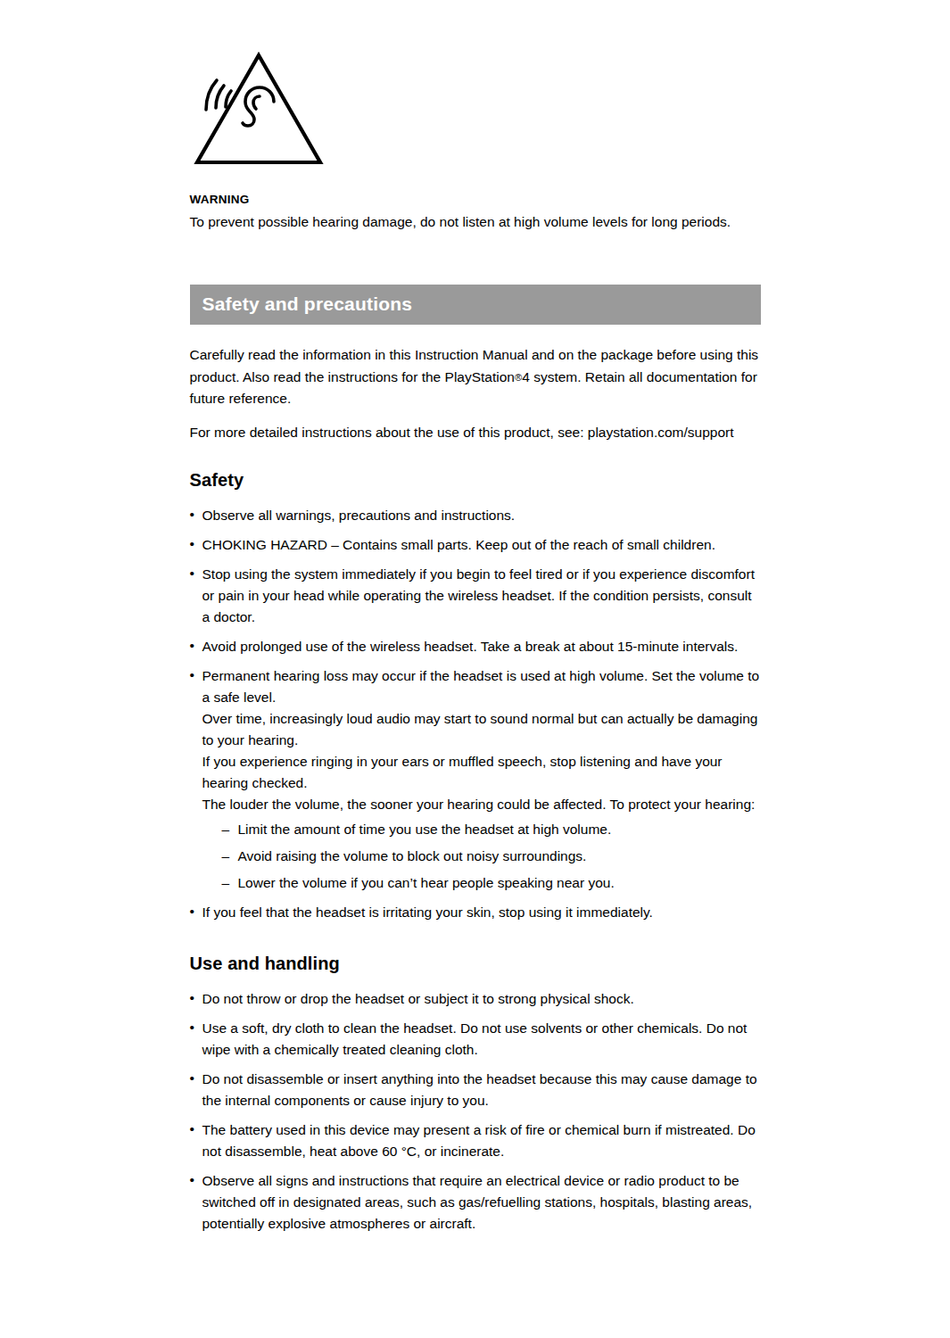WARNING
To prevent possible hearing damage, do not listen at high volume levels for long periods.
Safety and precautions
Carefully read the information in this Instruction Manual and on the package before using this product. Also read the instructions for the PlayStation®4 system. Retain all documentation for future reference.
For more detailed instructions about the use of this product, see: playstation.com/support
Safety
Observe all warnings, precautions and instructions.
CHOKING HAZARD – Contains small parts. Keep out of the reach of small children.
Stop using the system immediately if you begin to feel tired or if you experience discomfort or pain in your head while operating the wireless headset. If the condition persists, consult a doctor.
Avoid prolonged use of the wireless headset. Take a break at about 15‑minute intervals.
Permanent hearing loss may occur if the headset is used at high volume. Set the volume to a safe level.
Over time, increasingly loud audio may start to sound normal but can actually be damaging to your hearing.
If you experience ringing in your ears or muffled speech, stop listening and have your hearing checked.
The louder the volume, the sooner your hearing could be affected. To protect your hearing:
Limit the amount of time you use the headset at high volume.
Avoid raising the volume to block out noisy surroundings.
Lower the volume if you can’t hear people speaking near you.
If you feel that the headset is irritating your skin, stop using it immediately.
Use and handling
Do not throw or drop the headset or subject it to strong physical shock.
Use a soft, dry cloth to clean the headset. Do not use solvents or other chemicals. Do not wipe with a chemically treated cleaning cloth.
Do not disassemble or insert anything into the headset because this may cause damage to the internal components or cause injury to you.
The battery used in this device may present a risk of fire or chemical burn if mistreated. Do not disassemble, heat above 60 °C, or incinerate.
Observe all signs and instructions that require an electrical device or radio product to be switched off in designated areas, such as gas/refuelling stations, hospitals, blasting areas, potentially explosive atmospheres or aircraft.